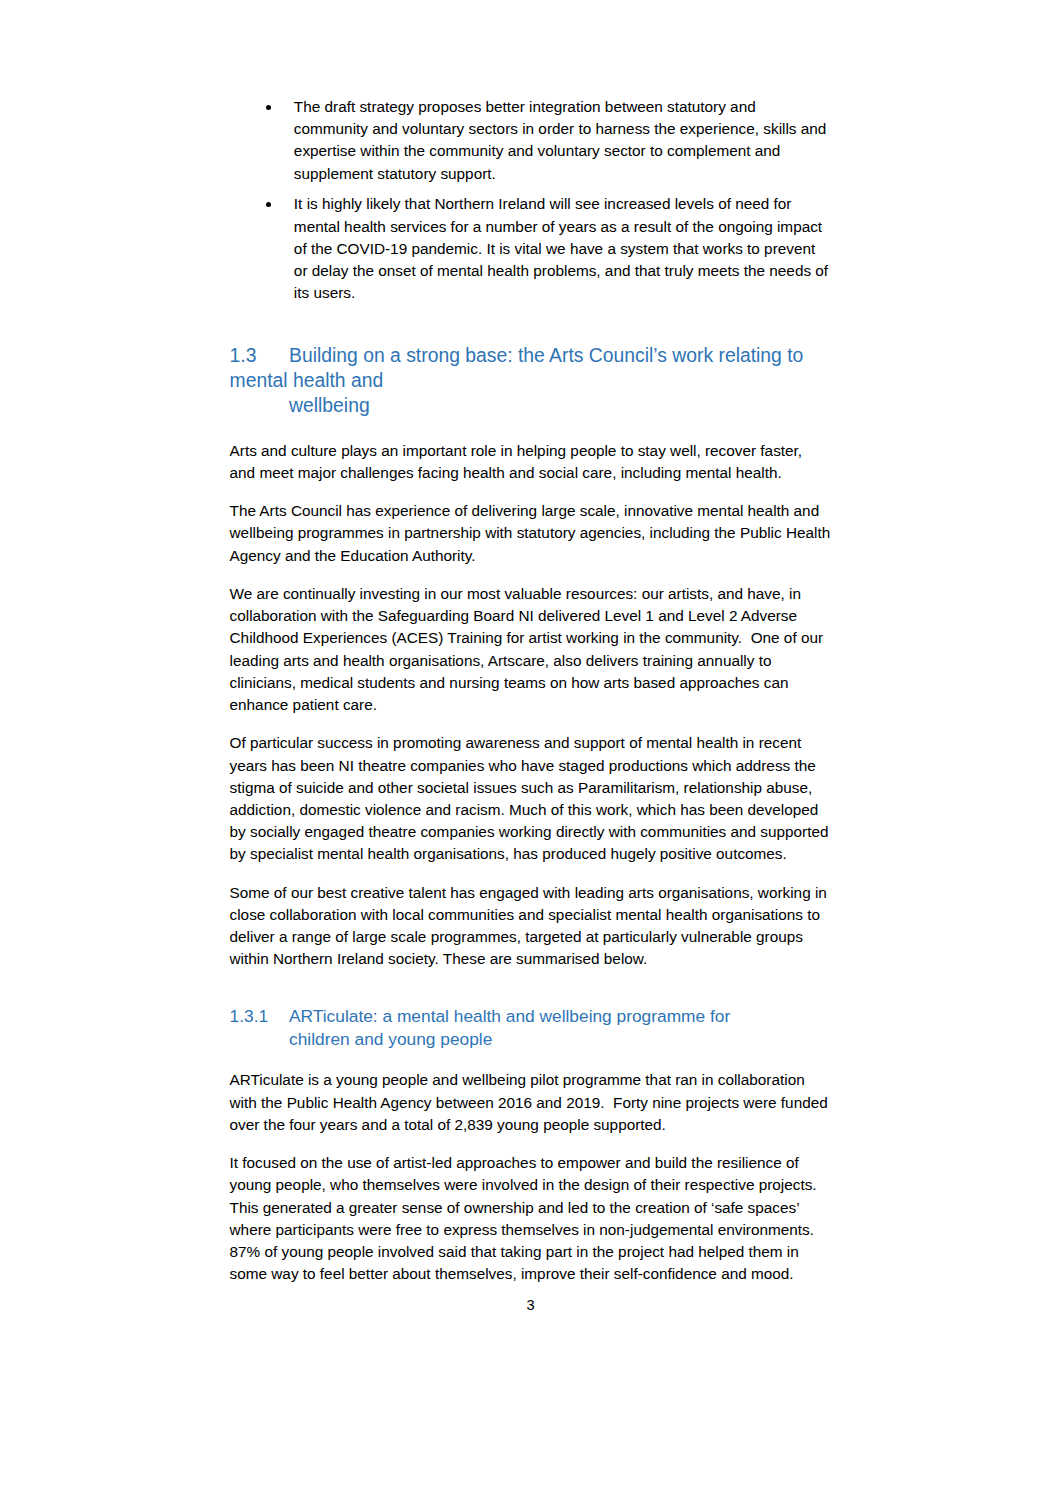The draft strategy proposes better integration between statutory and community and voluntary sectors in order to harness the experience, skills and expertise within the community and voluntary sector to complement and supplement statutory support.
It is highly likely that Northern Ireland will see increased levels of need for mental health services for a number of years as a result of the ongoing impact of the COVID-19 pandemic. It is vital we have a system that works to prevent or delay the onset of mental health problems, and that truly meets the needs of its users.
1.3 Building on a strong base: the Arts Council’s work relating to mental health and
wellbeing
Arts and culture plays an important role in helping people to stay well, recover faster, and meet major challenges facing health and social care, including mental health.
The Arts Council has experience of delivering large scale, innovative mental health and wellbeing programmes in partnership with statutory agencies, including the Public Health Agency and the Education Authority.
We are continually investing in our most valuable resources: our artists, and have, in collaboration with the Safeguarding Board NI delivered Level 1 and Level 2 Adverse Childhood Experiences (ACES) Training for artist working in the community. One of our leading arts and health organisations, Artscare, also delivers training annually to clinicians, medical students and nursing teams on how arts based approaches can enhance patient care.
Of particular success in promoting awareness and support of mental health in recent years has been NI theatre companies who have staged productions which address the stigma of suicide and other societal issues such as Paramilitarism, relationship abuse, addiction, domestic violence and racism. Much of this work, which has been developed by socially engaged theatre companies working directly with communities and supported by specialist mental health organisations, has produced hugely positive outcomes.
Some of our best creative talent has engaged with leading arts organisations, working in close collaboration with local communities and specialist mental health organisations to deliver a range of large scale programmes, targeted at particularly vulnerable groups within Northern Ireland society. These are summarised below.
1.3.1 ARTiculate: a mental health and wellbeing programme for children and young people
ARTiculate is a young people and wellbeing pilot programme that ran in collaboration with the Public Health Agency between 2016 and 2019. Forty nine projects were funded over the four years and a total of 2,839 young people supported.
It focused on the use of artist-led approaches to empower and build the resilience of young people, who themselves were involved in the design of their respective projects. This generated a greater sense of ownership and led to the creation of ‘safe spaces’ where participants were free to express themselves in non-judgemental environments. 87% of young people involved said that taking part in the project had helped them in some way to feel better about themselves, improve their self-confidence and mood.
3